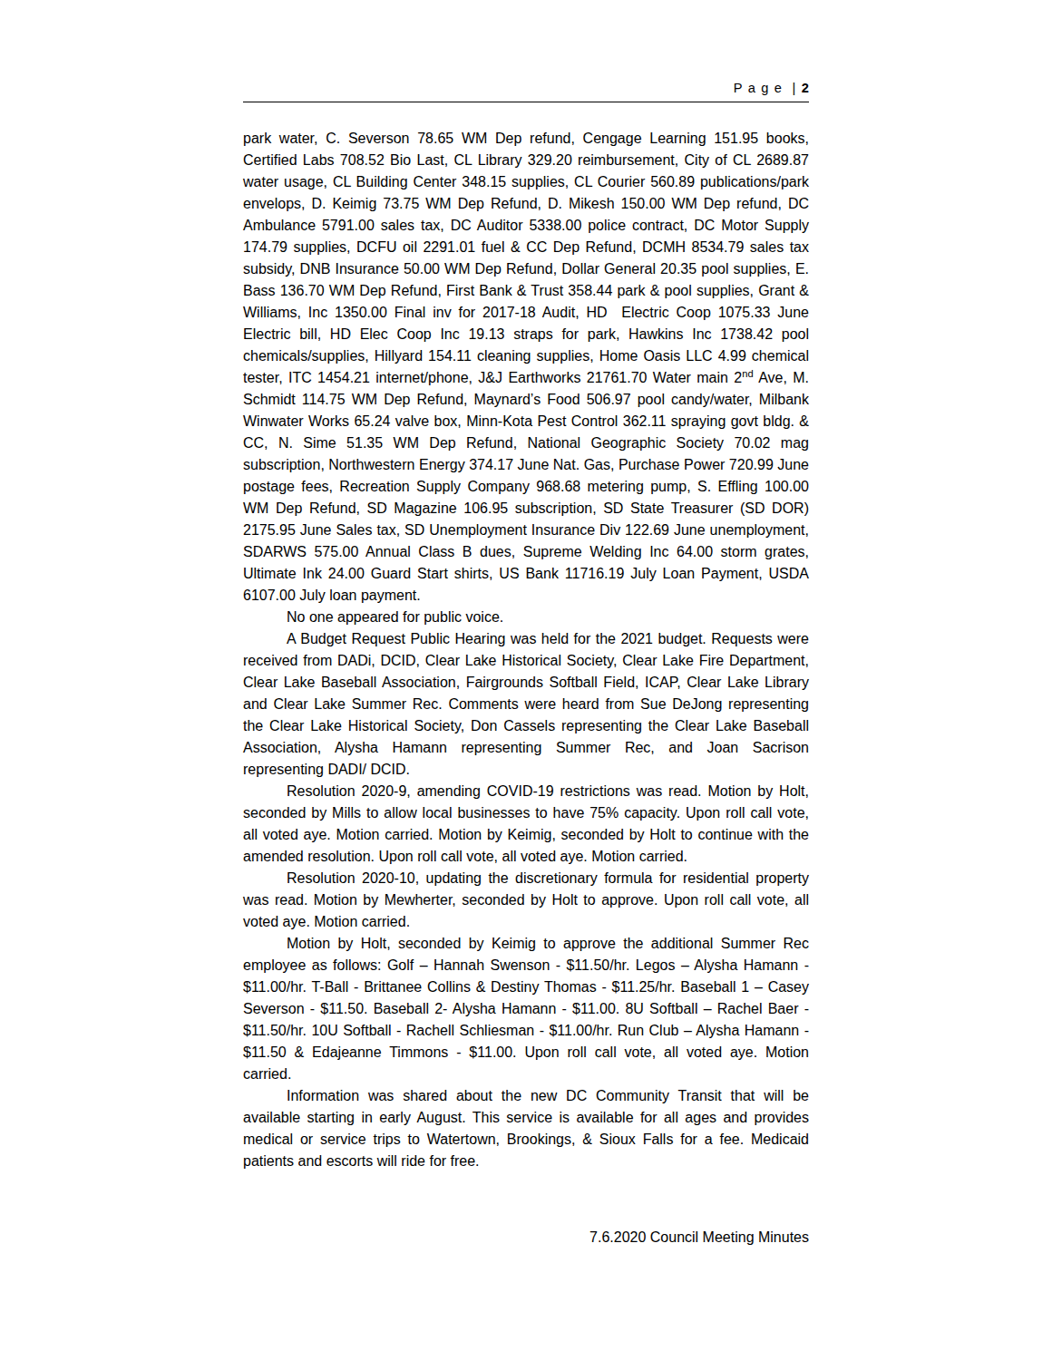P a g e | 2
park water, C. Severson 78.65 WM Dep refund, Cengage Learning 151.95 books, Certified Labs 708.52 Bio Last, CL Library 329.20 reimbursement, City of CL 2689.87 water usage, CL Building Center 348.15 supplies, CL Courier 560.89 publications/park envelops, D. Keimig 73.75 WM Dep Refund, D. Mikesh 150.00 WM Dep refund, DC Ambulance 5791.00 sales tax, DC Auditor 5338.00 police contract, DC Motor Supply 174.79 supplies, DCFU oil 2291.01 fuel & CC Dep Refund, DCMH 8534.79 sales tax subsidy, DNB Insurance 50.00 WM Dep Refund, Dollar General 20.35 pool supplies, E. Bass 136.70 WM Dep Refund, First Bank & Trust 358.44 park & pool supplies, Grant & Williams, Inc 1350.00 Final inv for 2017-18 Audit, HD Electric Coop 1075.33 June Electric bill, HD Elec Coop Inc 19.13 straps for park, Hawkins Inc 1738.42 pool chemicals/supplies, Hillyard 154.11 cleaning supplies, Home Oasis LLC 4.99 chemical tester, ITC 1454.21 internet/phone, J&J Earthworks 21761.70 Water main 2nd Ave, M. Schmidt 114.75 WM Dep Refund, Maynard’s Food 506.97 pool candy/water, Milbank Winwater Works 65.24 valve box, Minn-Kota Pest Control 362.11 spraying govt bldg. & CC, N. Sime 51.35 WM Dep Refund, National Geographic Society 70.02 mag subscription, Northwestern Energy 374.17 June Nat. Gas, Purchase Power 720.99 June postage fees, Recreation Supply Company 968.68 metering pump, S. Effling 100.00 WM Dep Refund, SD Magazine 106.95 subscription, SD State Treasurer (SD DOR) 2175.95 June Sales tax, SD Unemployment Insurance Div 122.69 June unemployment, SDARWS 575.00 Annual Class B dues, Supreme Welding Inc 64.00 storm grates, Ultimate Ink 24.00 Guard Start shirts, US Bank 11716.19 July Loan Payment, USDA 6107.00 July loan payment.
No one appeared for public voice.
A Budget Request Public Hearing was held for the 2021 budget. Requests were received from DADi, DCID, Clear Lake Historical Society, Clear Lake Fire Department, Clear Lake Baseball Association, Fairgrounds Softball Field, ICAP, Clear Lake Library and Clear Lake Summer Rec. Comments were heard from Sue DeJong representing the Clear Lake Historical Society, Don Cassels representing the Clear Lake Baseball Association, Alysha Hamann representing Summer Rec, and Joan Sacrison representing DADI/ DCID.
Resolution 2020-9, amending COVID-19 restrictions was read. Motion by Holt, seconded by Mills to allow local businesses to have 75% capacity. Upon roll call vote, all voted aye. Motion carried. Motion by Keimig, seconded by Holt to continue with the amended resolution. Upon roll call vote, all voted aye. Motion carried.
Resolution 2020-10, updating the discretionary formula for residential property was read. Motion by Mewherter, seconded by Holt to approve. Upon roll call vote, all voted aye. Motion carried.
Motion by Holt, seconded by Keimig to approve the additional Summer Rec employee as follows: Golf – Hannah Swenson - $11.50/hr. Legos – Alysha Hamann - $11.00/hr. T-Ball - Brittanee Collins & Destiny Thomas - $11.25/hr. Baseball 1 – Casey Severson - $11.50. Baseball 2- Alysha Hamann - $11.00. 8U Softball – Rachel Baer - $11.50/hr. 10U Softball - Rachell Schliesman - $11.00/hr. Run Club – Alysha Hamann - $11.50 & Edajeanne Timmons - $11.00. Upon roll call vote, all voted aye. Motion carried.
Information was shared about the new DC Community Transit that will be available starting in early August. This service is available for all ages and provides medical or service trips to Watertown, Brookings, & Sioux Falls for a fee. Medicaid patients and escorts will ride for free.
7.6.2020 Council Meeting Minutes